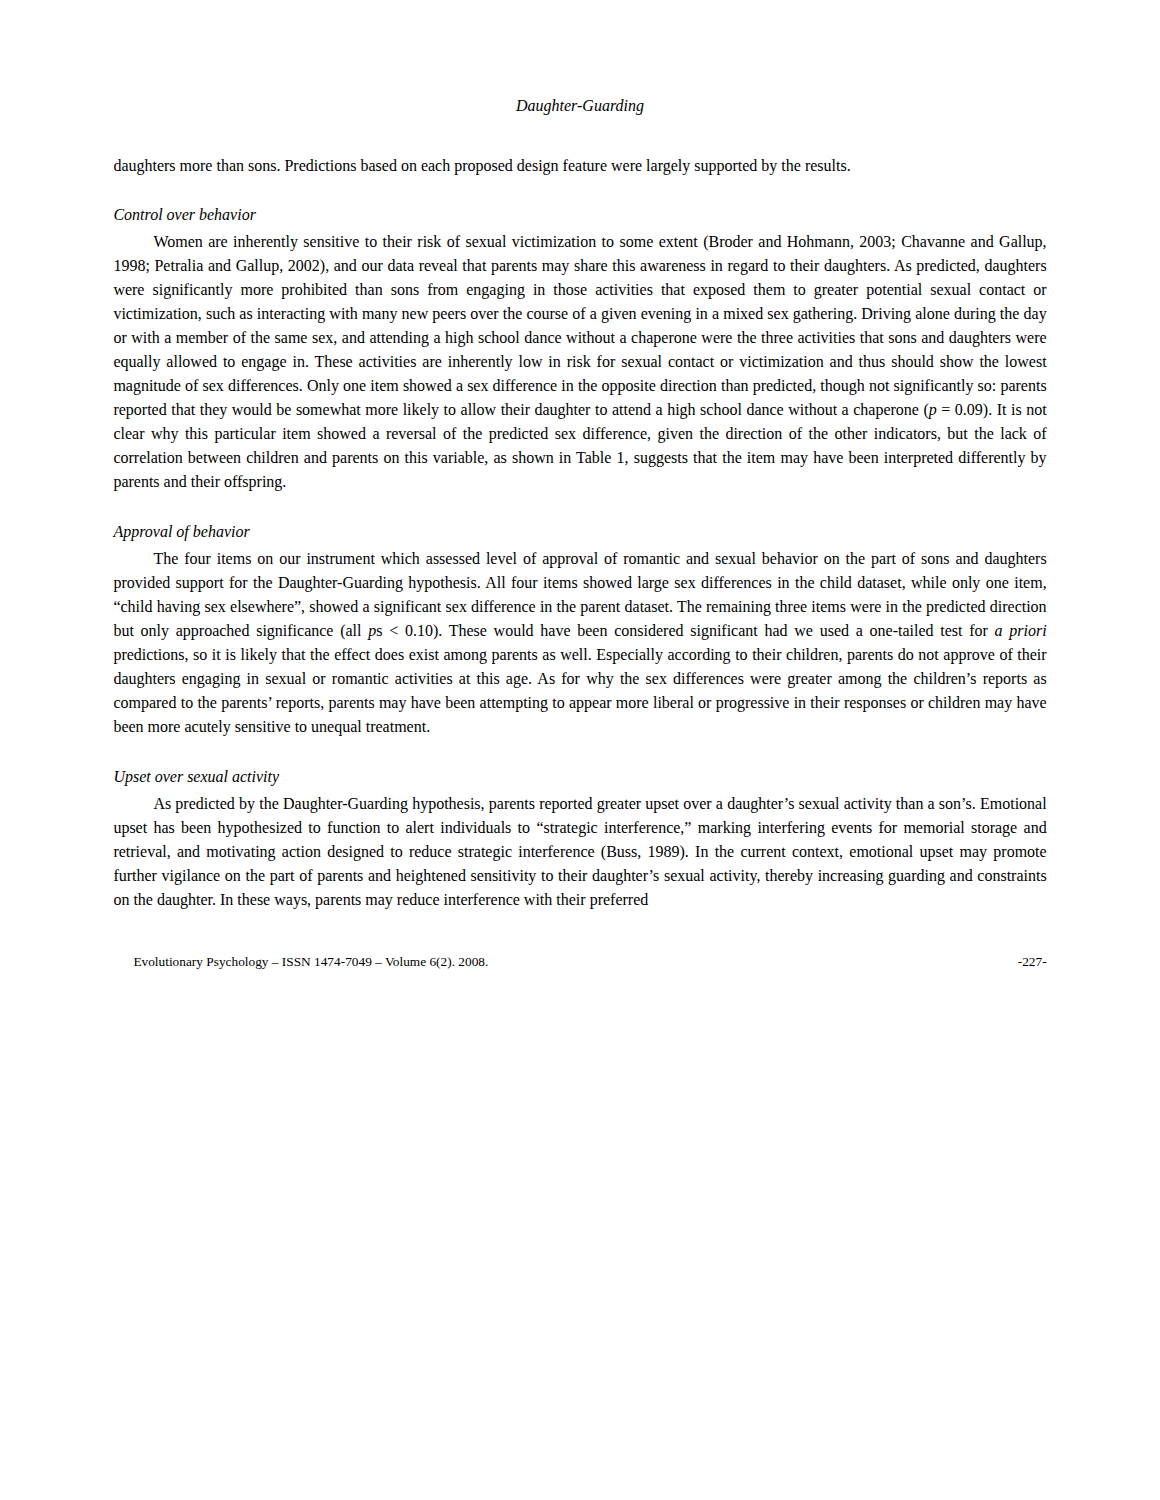Daughter-Guarding
daughters more than sons. Predictions based on each proposed design feature were largely supported by the results.
Control over behavior
Women are inherently sensitive to their risk of sexual victimization to some extent (Broder and Hohmann, 2003; Chavanne and Gallup, 1998; Petralia and Gallup, 2002), and our data reveal that parents may share this awareness in regard to their daughters. As predicted, daughters were significantly more prohibited than sons from engaging in those activities that exposed them to greater potential sexual contact or victimization, such as interacting with many new peers over the course of a given evening in a mixed sex gathering. Driving alone during the day or with a member of the same sex, and attending a high school dance without a chaperone were the three activities that sons and daughters were equally allowed to engage in. These activities are inherently low in risk for sexual contact or victimization and thus should show the lowest magnitude of sex differences. Only one item showed a sex difference in the opposite direction than predicted, though not significantly so: parents reported that they would be somewhat more likely to allow their daughter to attend a high school dance without a chaperone (p = 0.09). It is not clear why this particular item showed a reversal of the predicted sex difference, given the direction of the other indicators, but the lack of correlation between children and parents on this variable, as shown in Table 1, suggests that the item may have been interpreted differently by parents and their offspring.
Approval of behavior
The four items on our instrument which assessed level of approval of romantic and sexual behavior on the part of sons and daughters provided support for the Daughter-Guarding hypothesis. All four items showed large sex differences in the child dataset, while only one item, “child having sex elsewhere”, showed a significant sex difference in the parent dataset. The remaining three items were in the predicted direction but only approached significance (all ps < 0.10). These would have been considered significant had we used a one-tailed test for a priori predictions, so it is likely that the effect does exist among parents as well. Especially according to their children, parents do not approve of their daughters engaging in sexual or romantic activities at this age. As for why the sex differences were greater among the children’s reports as compared to the parents’ reports, parents may have been attempting to appear more liberal or progressive in their responses or children may have been more acutely sensitive to unequal treatment.
Upset over sexual activity
As predicted by the Daughter-Guarding hypothesis, parents reported greater upset over a daughter’s sexual activity than a son’s. Emotional upset has been hypothesized to function to alert individuals to “strategic interference,” marking interfering events for memorial storage and retrieval, and motivating action designed to reduce strategic interference (Buss, 1989). In the current context, emotional upset may promote further vigilance on the part of parents and heightened sensitivity to their daughter’s sexual activity, thereby increasing guarding and constraints on the daughter. In these ways, parents may reduce interference with their preferred
Evolutionary Psychology – ISSN 1474-7049 – Volume 6(2). 2008. -227-